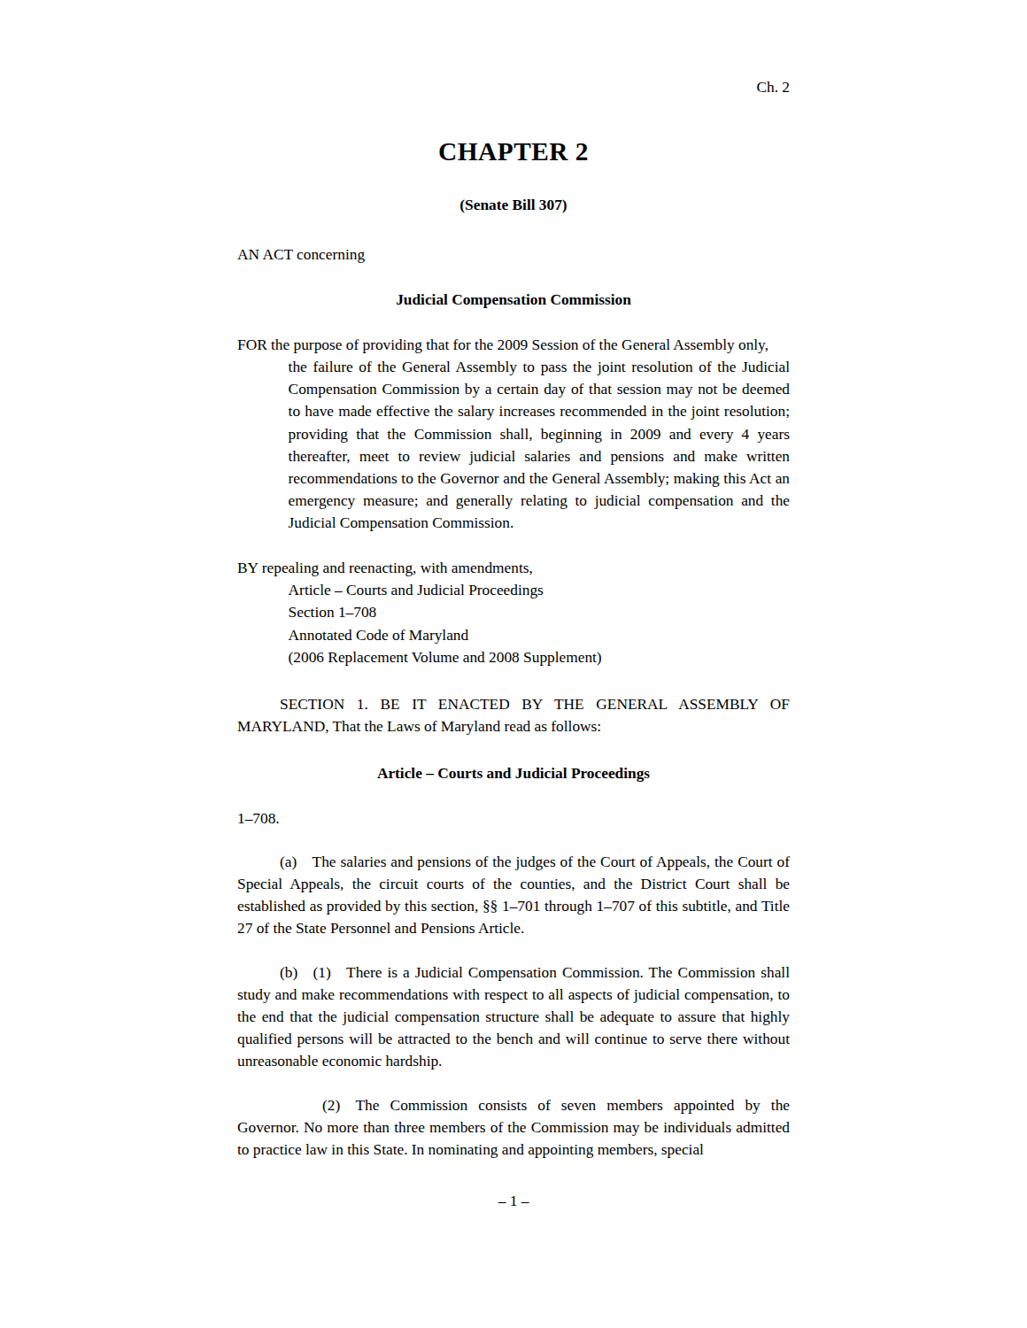Ch. 2
CHAPTER 2
(Senate Bill 307)
AN ACT concerning
Judicial Compensation Commission
FOR the purpose of providing that for the 2009 Session of the General Assembly only, the failure of the General Assembly to pass the joint resolution of the Judicial Compensation Commission by a certain day of that session may not be deemed to have made effective the salary increases recommended in the joint resolution; providing that the Commission shall, beginning in 2009 and every 4 years thereafter, meet to review judicial salaries and pensions and make written recommendations to the Governor and the General Assembly; making this Act an emergency measure; and generally relating to judicial compensation and the Judicial Compensation Commission.
BY repealing and reenacting, with amendments, Article – Courts and Judicial Proceedings Section 1–708 Annotated Code of Maryland (2006 Replacement Volume and 2008 Supplement)
SECTION 1. BE IT ENACTED BY THE GENERAL ASSEMBLY OF MARYLAND, That the Laws of Maryland read as follows:
Article – Courts and Judicial Proceedings
1–708.
(a) The salaries and pensions of the judges of the Court of Appeals, the Court of Special Appeals, the circuit courts of the counties, and the District Court shall be established as provided by this section, §§ 1–701 through 1–707 of this subtitle, and Title 27 of the State Personnel and Pensions Article.
(b) (1) There is a Judicial Compensation Commission. The Commission shall study and make recommendations with respect to all aspects of judicial compensation, to the end that the judicial compensation structure shall be adequate to assure that highly qualified persons will be attracted to the bench and will continue to serve there without unreasonable economic hardship.
(2) The Commission consists of seven members appointed by the Governor. No more than three members of the Commission may be individuals admitted to practice law in this State. In nominating and appointing members, special
– 1 –